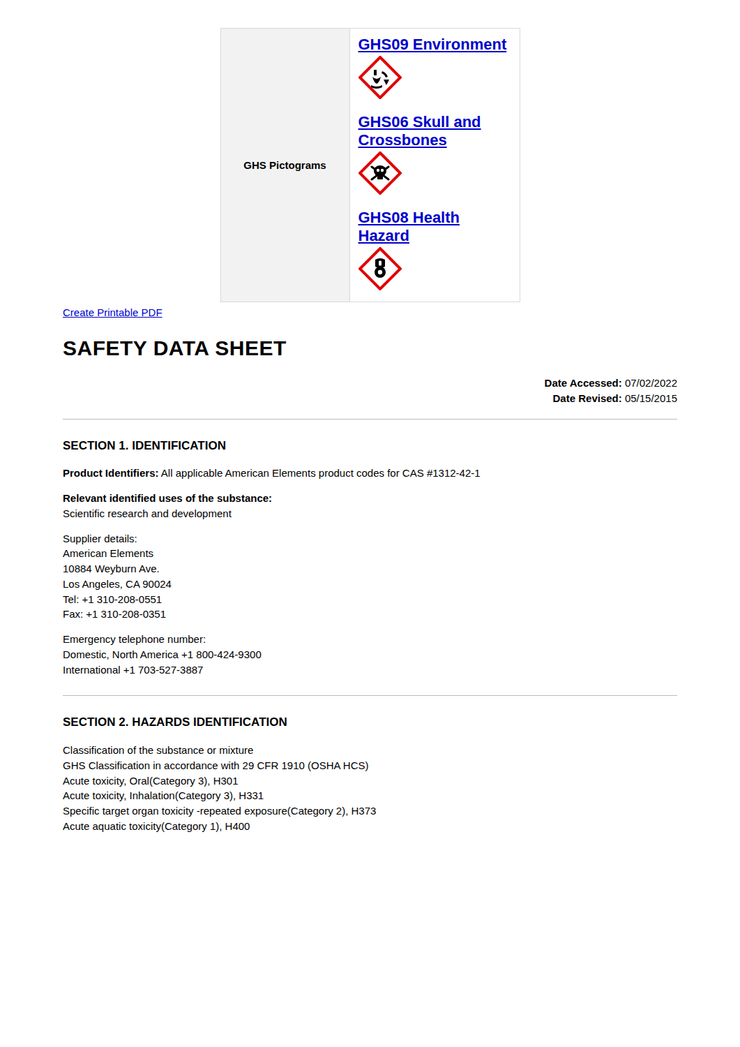| GHS Pictograms | GHS09 Environment GHS06 Skull and Crossbones GHS08 Health Hazard |
Create Printable PDF
SAFETY DATA SHEET
Date Accessed: 07/02/2022
Date Revised: 05/15/2015
SECTION 1. IDENTIFICATION
Product Identifiers: All applicable American Elements product codes for CAS #1312-42-1
Relevant identified uses of the substance:
Scientific research and development
Supplier details:
American Elements
10884 Weyburn Ave.
Los Angeles, CA 90024
Tel: +1 310-208-0551
Fax: +1 310-208-0351
Emergency telephone number:
Domestic, North America +1 800-424-9300
International +1 703-527-3887
SECTION 2. HAZARDS IDENTIFICATION
Classification of the substance or mixture
GHS Classification in accordance with 29 CFR 1910 (OSHA HCS)
Acute toxicity, Oral(Category 3), H301
Acute toxicity, Inhalation(Category 3), H331
Specific target organ toxicity -repeated exposure(Category 2), H373
Acute aquatic toxicity(Category 1), H400